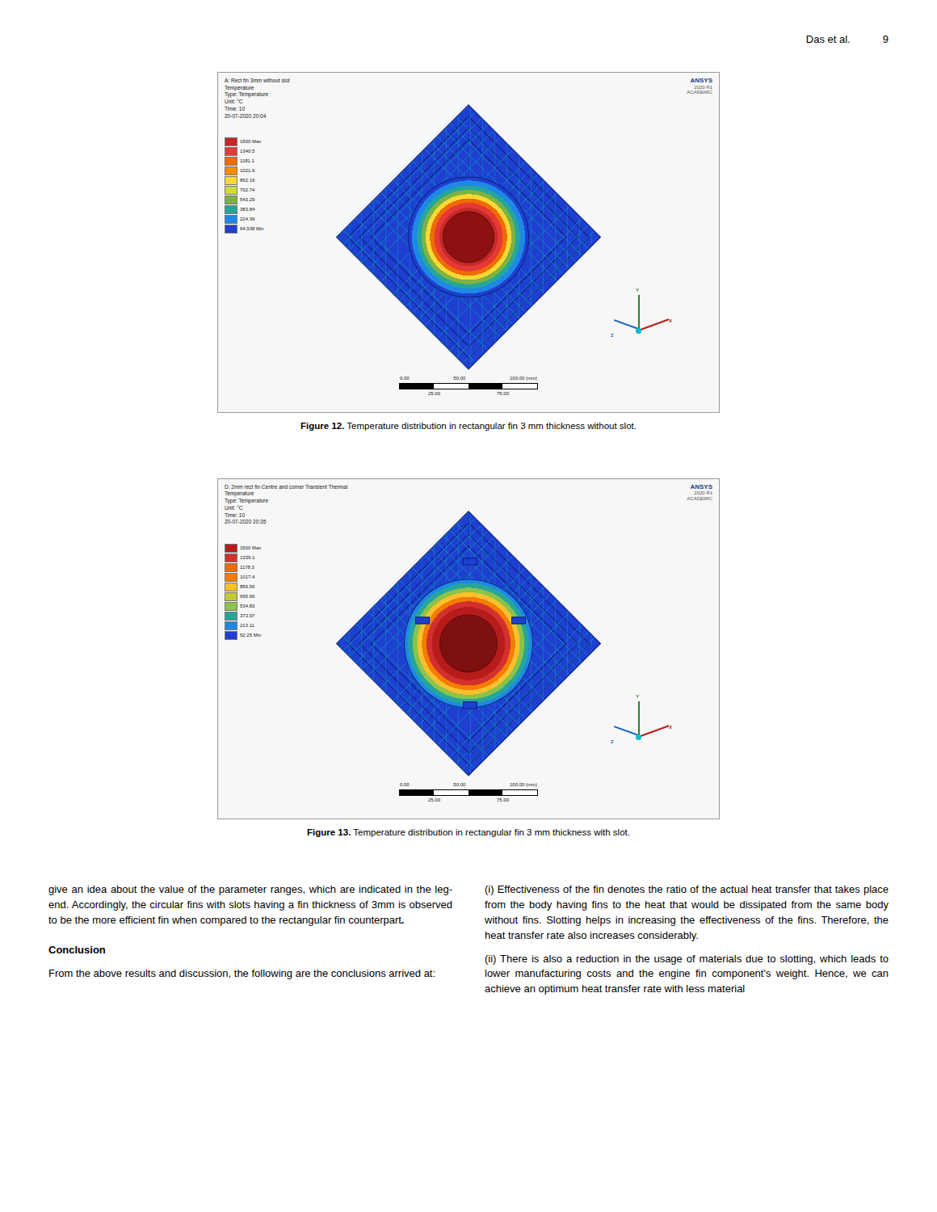Das et al. 9
A: Rect fin 3mm without slot
Temperature
Type: Temperature
Unit: °C
Time: 10
20-07-2020 20:04
ANSYS 2020 R1 ACADEMIC
1500 Max
1340.5
1181.1
1021.6
862.19
702.74
543.29
383.84
224.39
64.938 Min
Y
X
Z
0.0050.00100.00 (mm)
25.0075.00
Figure 12. Temperature distribution in rectangular fin 3 mm thickness without slot.
D: 2mm rect fin Centre and corner Transient Thermal
Temperature
Type: Temperature
Unit: °C
Time: 10
20-07-2020 20:35
ANSYS 2020 R1 ACADEMIC
1500 Max
1339.1
1178.3
1017.4
856.56
695.69
534.83
373.97
213.11
52.25 Min
Y
X
Z
0.0050.00100.00 (mm)
25.0075.00
Figure 13. Temperature distribution in rectangular fin 3 mm thickness with slot.
give an idea about the value of the parameter ranges, which are indicated in the legend. Accordingly, the circular fins with slots having a fin thickness of 3mm is observed to be the more efficient fin when compared to the rectangular fin counterpart.
Conclusion
From the above results and discussion, the following are the conclusions arrived at:
(i) Effectiveness of the fin denotes the ratio of the actual heat transfer that takes place from the body having fins to the heat that would be dissipated from the same body without fins. Slotting helps in increasing the effectiveness of the fins. Therefore, the heat transfer rate also increases considerably.
(ii) There is also a reduction in the usage of materials due to slotting, which leads to lower manufacturing costs and the engine fin component's weight. Hence, we can achieve an optimum heat transfer rate with less material